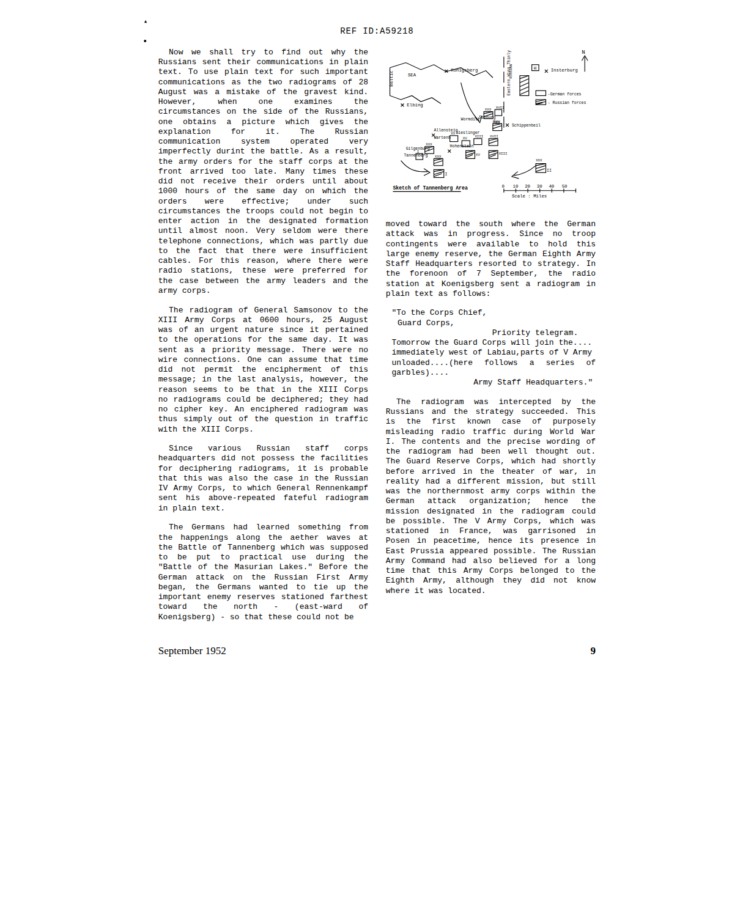▴
•
REF ID:A59218
Now we shall try to find out why the Russians sent their communications in plain text. To use plain text for such important communications as the two radiograms of 28 August was a mistake of the gravest kind. However, when one examines the circumstances on the side of the Russians, one obtains a picture which gives the explanation for it. The Russian communication system operated very imperfectly durint the battle. As a result, the army orders for the staff corps at the front arrived too late. Many times these did not receive their orders until about 1000 hours of the same day on which the orders were effective; under such circumstances the troops could not begin to enter action in the designated formation until almost noon. Very seldom were there telephone connections, which was partly due to the fact that there were insufficient cables. For this reason, where there were radio stations, these were preferred for the case between the army leaders and the army corps.
The radiogram of General Samsonov to the XIII Army Corps at 0600 hours, 25 August was of an urgent nature since it pertained to the operations for the same day. It was sent as a priority message. There were no wire connections. One can assume that time did not permit the encipherment of this message; in the last analysis, however, the reason seems to be that in the XIII Corps no radiograms could be deciphered; they had no cipher key. An enciphered radiogram was thus simply out of the question in traffic with the XIII Corps.
Since various Russian staff corps headquarters did not possess the facilities for deciphering radiograms, it is probable that this was also the case in the Russian IV Army Corps, to which General Rennenkampf sent his above-repeated fateful radiogram in plain text.
The Germans had learned something from the happenings along the aether waves at the Battle of Tannenberg which was supposed to be put to practical use during the "Battle of the Masurian Lakes." Before the German attack on the Russian First Army began, the Germans wanted to tie up the important enemy reserves stationed farthest toward the north - (east-ward of Koenigsberg) - so that these could not be
Baltic SEA Eastern Wing Thinly held N Konigsberg Insterburg H RUSSIAN -German forces - Russian forces Elbing XXX XVII Wormditt Seeburg Ras Schippenbeil XXV Allenstein Wartenb Bieslinger XX XV XIII XVII Hohenstein Gilgenburg XXX XV XIII Tannenberg I XXX I II XXX Sketch of Tannenberg Area 0 10 20 30 40 50 Scale : Miles
moved toward the south where the German attack was in progress. Since no troop contingents were available to hold this large enemy reserve, the German Eighth Army Staff Headquarters resorted to strategy. In the forenoon of 7 September, the radio station at Koenigsberg sent a radiogram in plain text as follows:
"To the Corps Chief, Guard Corps, Priority telegram. Tomorrow the Guard Corps will join the.... immediately west of Labiau,parts of V Army unloaded....(here follows a series of garbles).... Army Staff Headquarters."
The radiogram was intercepted by the Russians and the strategy succeeded. This is the first known case of purposely misleading radio traffic during World War I. The contents and the precise wording of the radiogram had been well thought out. The Guard Reserve Corps, which had shortly before arrived in the theater of war, in reality had a different mission, but still was the northernmost army corps within the German attack organization; hence the mission designated in the radiogram could be possible. The V Army Corps, which was stationed in France, was garrisoned in Posen in peacetime, hence its presence in East Prussia appeared possible. The Russian Army Command had also believed for a long time that this Army Corps belonged to the Eighth Army, although they did not know where it was located.
September 1952 9